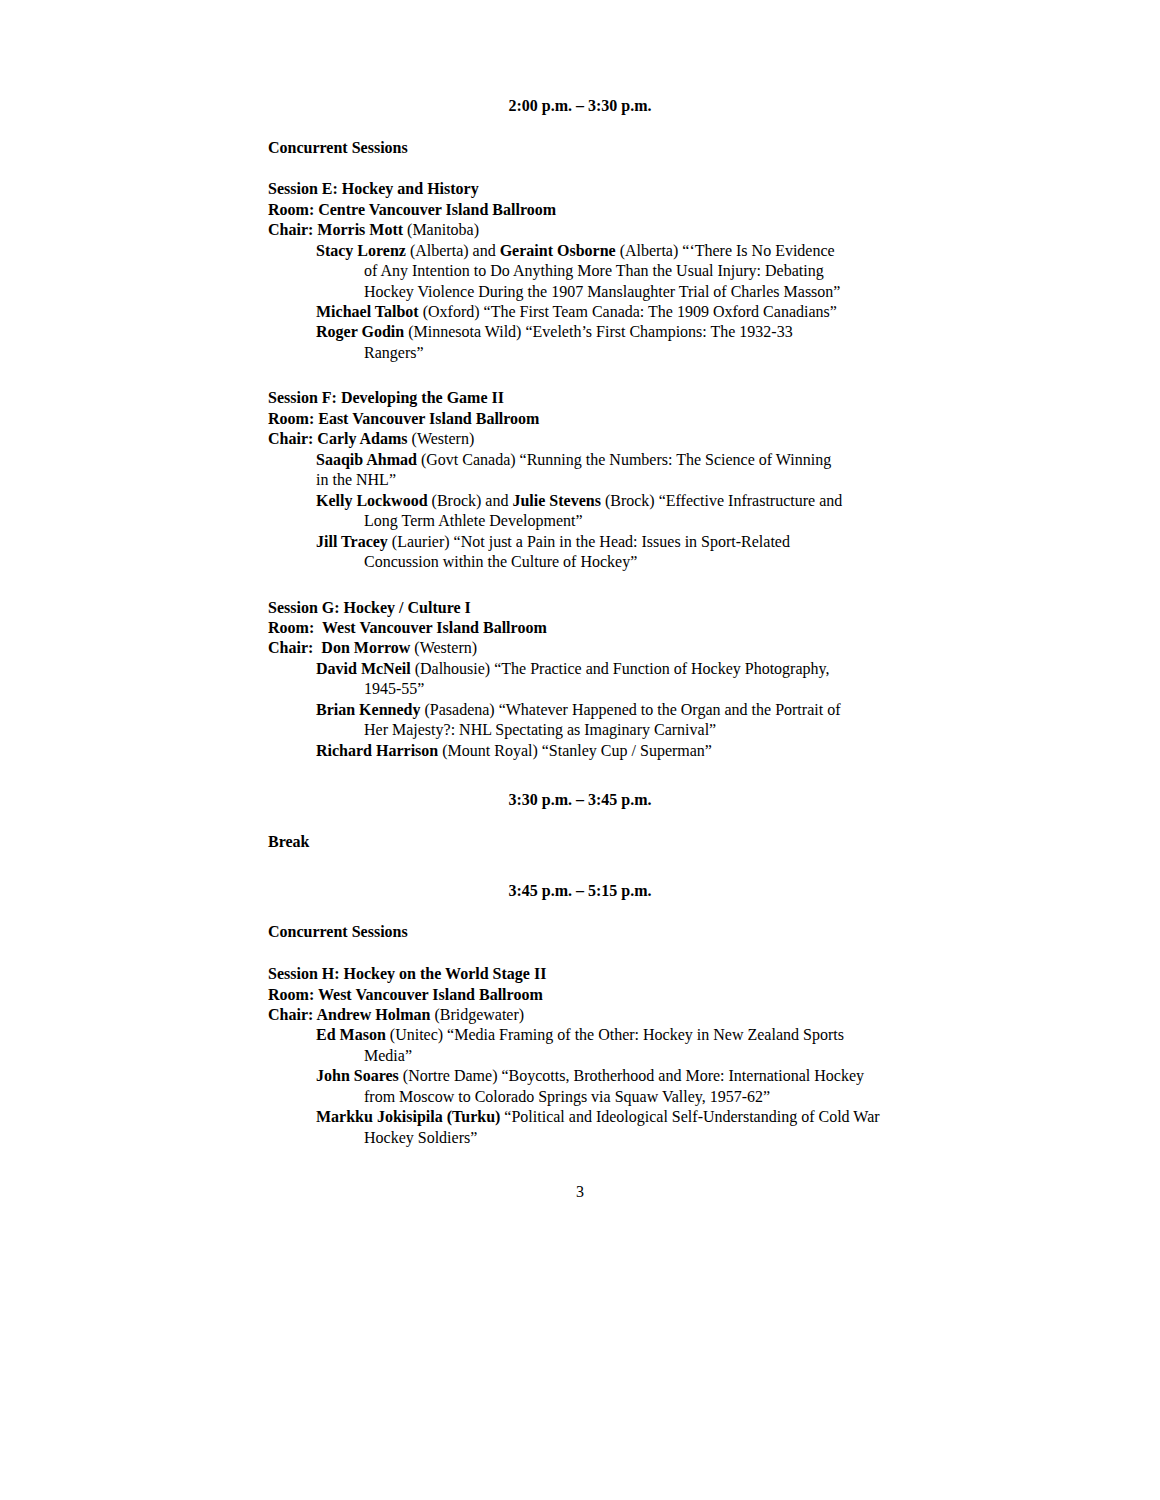2:00 p.m. – 3:30 p.m.
Concurrent Sessions
Session E: Hockey and History
Room: Centre Vancouver Island Ballroom
Chair: Morris Mott (Manitoba)
Stacy Lorenz (Alberta) and Geraint Osborne (Alberta) “‘There Is No Evidence of Any Intention to Do Anything More Than the Usual Injury: Debating Hockey Violence During the 1907 Manslaughter Trial of Charles Masson”
Michael Talbot (Oxford) “The First Team Canada: The 1909 Oxford Canadians”
Roger Godin (Minnesota Wild) “Eveleth’s First Champions: The 1932-33 Rangers”
Session F: Developing the Game II
Room: East Vancouver Island Ballroom
Chair: Carly Adams (Western)
Saaqib Ahmad (Govt Canada) “Running the Numbers: The Science of Winning in the NHL”
Kelly Lockwood (Brock) and Julie Stevens (Brock) “Effective Infrastructure and Long Term Athlete Development”
Jill Tracey (Laurier) “Not just a Pain in the Head: Issues in Sport-Related Concussion within the Culture of Hockey”
Session G: Hockey / Culture I
Room: West Vancouver Island Ballroom
Chair: Don Morrow (Western)
David McNeil (Dalhousie) “The Practice and Function of Hockey Photography, 1945-55”
Brian Kennedy (Pasadena) “Whatever Happened to the Organ and the Portrait of Her Majesty?: NHL Spectating as Imaginary Carnival”
Richard Harrison (Mount Royal) “Stanley Cup / Superman”
3:30 p.m. – 3:45 p.m.
Break
3:45 p.m. – 5:15 p.m.
Concurrent Sessions
Session H: Hockey on the World Stage II
Room: West Vancouver Island Ballroom
Chair: Andrew Holman (Bridgewater)
Ed Mason (Unitec) “Media Framing of the Other: Hockey in New Zealand Sports Media”
John Soares (Nortre Dame) “Boycotts, Brotherhood and More: International Hockey from Moscow to Colorado Springs via Squaw Valley, 1957-62”
Markku Jokisipila (Turku) “Political and Ideological Self-Understanding of Cold War Hockey Soldiers”
3